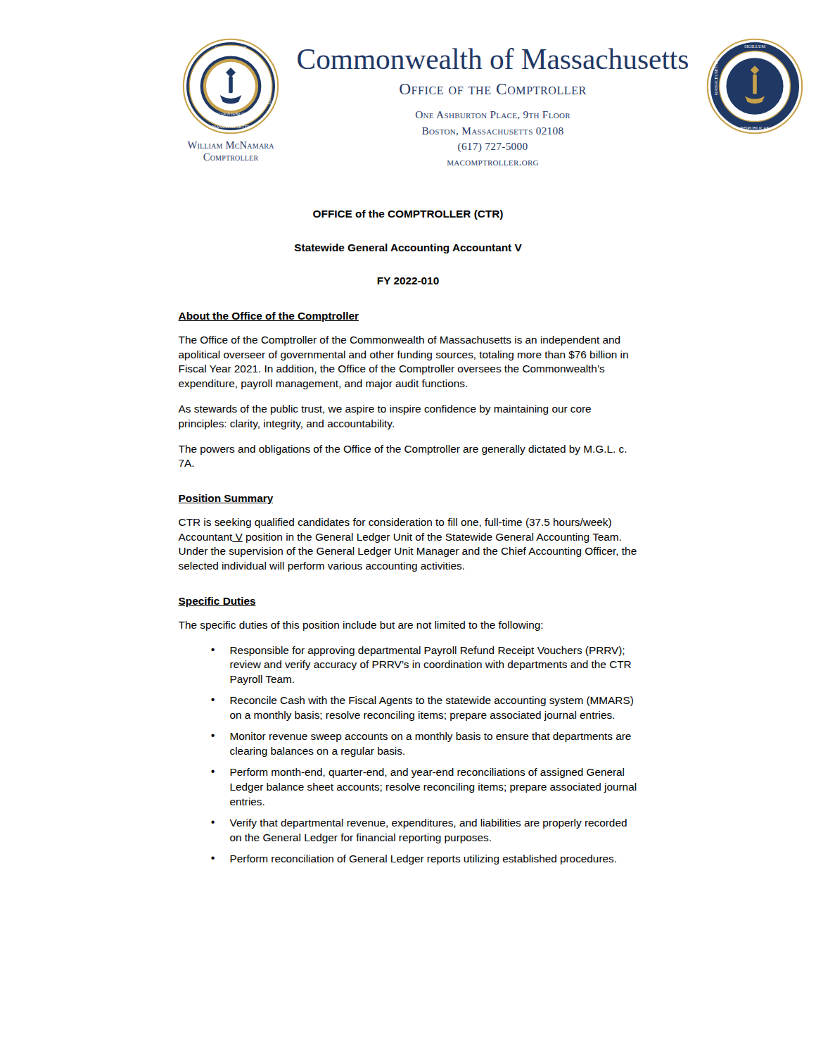William McNamara
Comptroller
Commonwealth of Massachusetts
Office of the Comptroller
One Ashburton Place, 9th Floor
Boston, Massachusetts 02108
(617) 727-5000
macomptroller.org
OFFICE of the COMPTROLLER (CTR)
Statewide General Accounting Accountant V
FY 2022-010
About the Office of the Comptroller
The Office of the Comptroller of the Commonwealth of Massachusetts is an independent and apolitical overseer of governmental and other funding sources, totaling more than $76 billion in Fiscal Year 2021. In addition, the Office of the Comptroller oversees the Commonwealth’s expenditure, payroll management, and major audit functions.
As stewards of the public trust, we aspire to inspire confidence by maintaining our core principles: clarity, integrity, and accountability.
The powers and obligations of the Office of the Comptroller are generally dictated by M.G.L. c. 7A.
Position Summary
CTR is seeking qualified candidates for consideration to fill one, full-time (37.5 hours/week) Accountant V position in the General Ledger Unit of the Statewide General Accounting Team. Under the supervision of the General Ledger Unit Manager and the Chief Accounting Officer, the selected individual will perform various accounting activities.
Specific Duties
The specific duties of this position include but are not limited to the following:
Responsible for approving departmental Payroll Refund Receipt Vouchers (PRRV); review and verify accuracy of PRRV’s in coordination with departments and the CTR Payroll Team.
Reconcile Cash with the Fiscal Agents to the statewide accounting system (MMARS) on a monthly basis; resolve reconciling items; prepare associated journal entries.
Monitor revenue sweep accounts on a monthly basis to ensure that departments are clearing balances on a regular basis.
Perform month-end, quarter-end, and year-end reconciliations of assigned General Ledger balance sheet accounts; resolve reconciling items; prepare associated journal entries.
Verify that departmental revenue, expenditures, and liabilities are properly recorded on the General Ledger for financial reporting purposes.
Perform reconciliation of General Ledger reports utilizing established procedures.